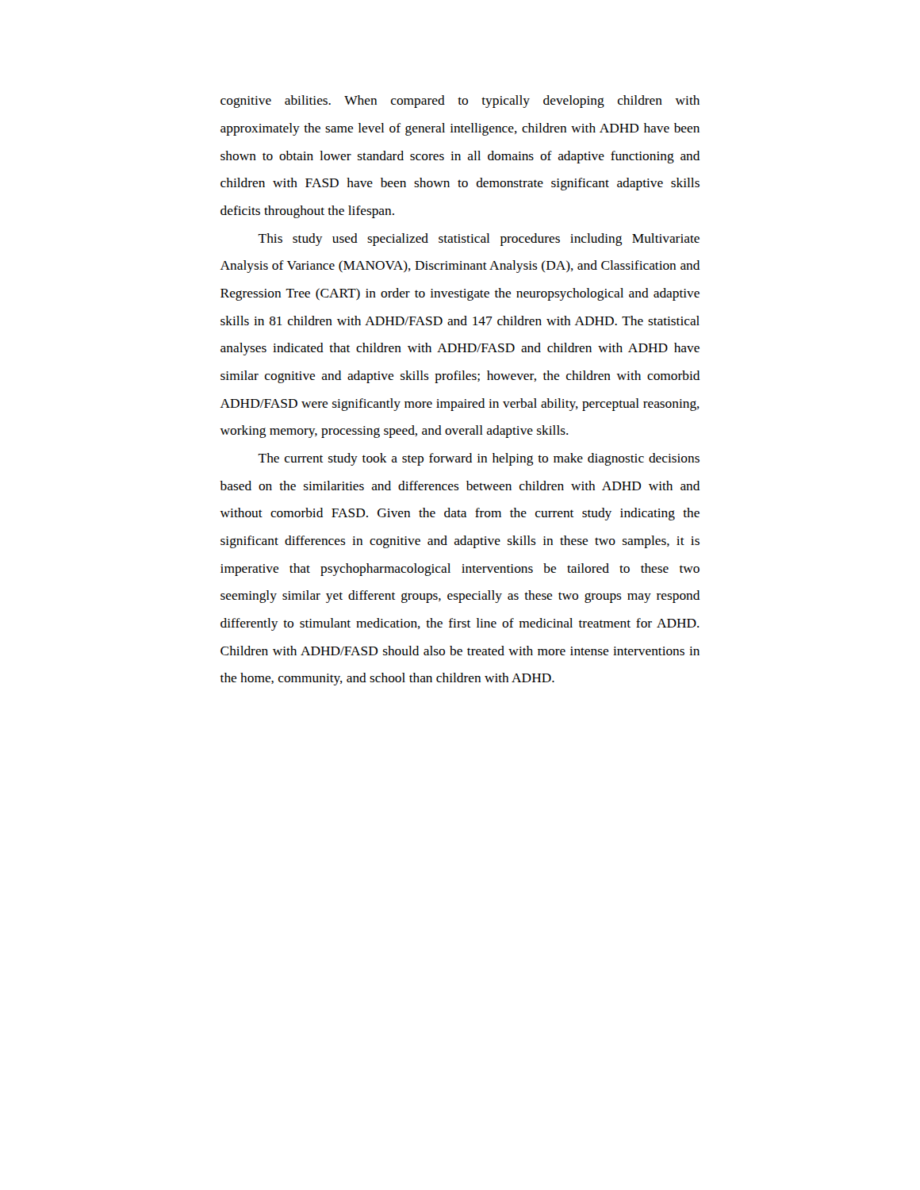cognitive abilities. When compared to typically developing children with approximately the same level of general intelligence, children with ADHD have been shown to obtain lower standard scores in all domains of adaptive functioning and children with FASD have been shown to demonstrate significant adaptive skills deficits throughout the lifespan.
This study used specialized statistical procedures including Multivariate Analysis of Variance (MANOVA), Discriminant Analysis (DA), and Classification and Regression Tree (CART) in order to investigate the neuropsychological and adaptive skills in 81 children with ADHD/FASD and 147 children with ADHD. The statistical analyses indicated that children with ADHD/FASD and children with ADHD have similar cognitive and adaptive skills profiles; however, the children with comorbid ADHD/FASD were significantly more impaired in verbal ability, perceptual reasoning, working memory, processing speed, and overall adaptive skills.
The current study took a step forward in helping to make diagnostic decisions based on the similarities and differences between children with ADHD with and without comorbid FASD. Given the data from the current study indicating the significant differences in cognitive and adaptive skills in these two samples, it is imperative that psychopharmacological interventions be tailored to these two seemingly similar yet different groups, especially as these two groups may respond differently to stimulant medication, the first line of medicinal treatment for ADHD. Children with ADHD/FASD should also be treated with more intense interventions in the home, community, and school than children with ADHD.